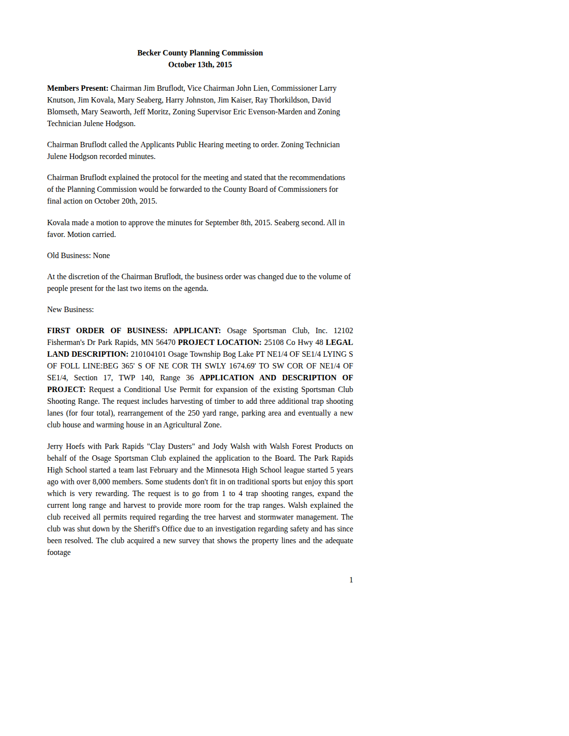Becker County Planning Commission
October 13th, 2015
Members Present: Chairman Jim Bruflodt, Vice Chairman John Lien, Commissioner Larry Knutson, Jim Kovala, Mary Seaberg, Harry Johnston, Jim Kaiser, Ray Thorkildson, David Blomseth, Mary Seaworth, Jeff Moritz, Zoning Supervisor Eric Evenson-Marden and Zoning Technician Julene Hodgson.
Chairman Bruflodt called the Applicants Public Hearing meeting to order. Zoning Technician Julene Hodgson recorded minutes.
Chairman Bruflodt explained the protocol for the meeting and stated that the recommendations of the Planning Commission would be forwarded to the County Board of Commissioners for final action on October 20th, 2015.
Kovala made a motion to approve the minutes for September 8th, 2015. Seaberg second. All in favor. Motion carried.
Old Business: None
At the discretion of the Chairman Bruflodt, the business order was changed due to the volume of people present for the last two items on the agenda.
New Business:
FIRST ORDER OF BUSINESS: APPLICANT: Osage Sportsman Club, Inc. 12102 Fisherman's Dr Park Rapids, MN 56470 PROJECT LOCATION: 25108 Co Hwy 48 LEGAL LAND DESCRIPTION: 210104101 Osage Township Bog Lake PT NE1/4 OF SE1/4 LYING S OF FOLL LINE:BEG 365' S OF NE COR TH SWLY 1674.69' TO SW COR OF NE1/4 OF SE1/4, Section 17, TWP 140, Range 36 APPLICATION AND DESCRIPTION OF PROJECT: Request a Conditional Use Permit for expansion of the existing Sportsman Club Shooting Range. The request includes harvesting of timber to add three additional trap shooting lanes (for four total), rearrangement of the 250 yard range, parking area and eventually a new club house and warming house in an Agricultural Zone.
Jerry Hoefs with Park Rapids "Clay Dusters" and Jody Walsh with Walsh Forest Products on behalf of the Osage Sportsman Club explained the application to the Board. The Park Rapids High School started a team last February and the Minnesota High School league started 5 years ago with over 8,000 members. Some students don't fit in on traditional sports but enjoy this sport which is very rewarding. The request is to go from 1 to 4 trap shooting ranges, expand the current long range and harvest to provide more room for the trap ranges. Walsh explained the club received all permits required regarding the tree harvest and stormwater management. The club was shut down by the Sheriff's Office due to an investigation regarding safety and has since been resolved. The club acquired a new survey that shows the property lines and the adequate footage
1